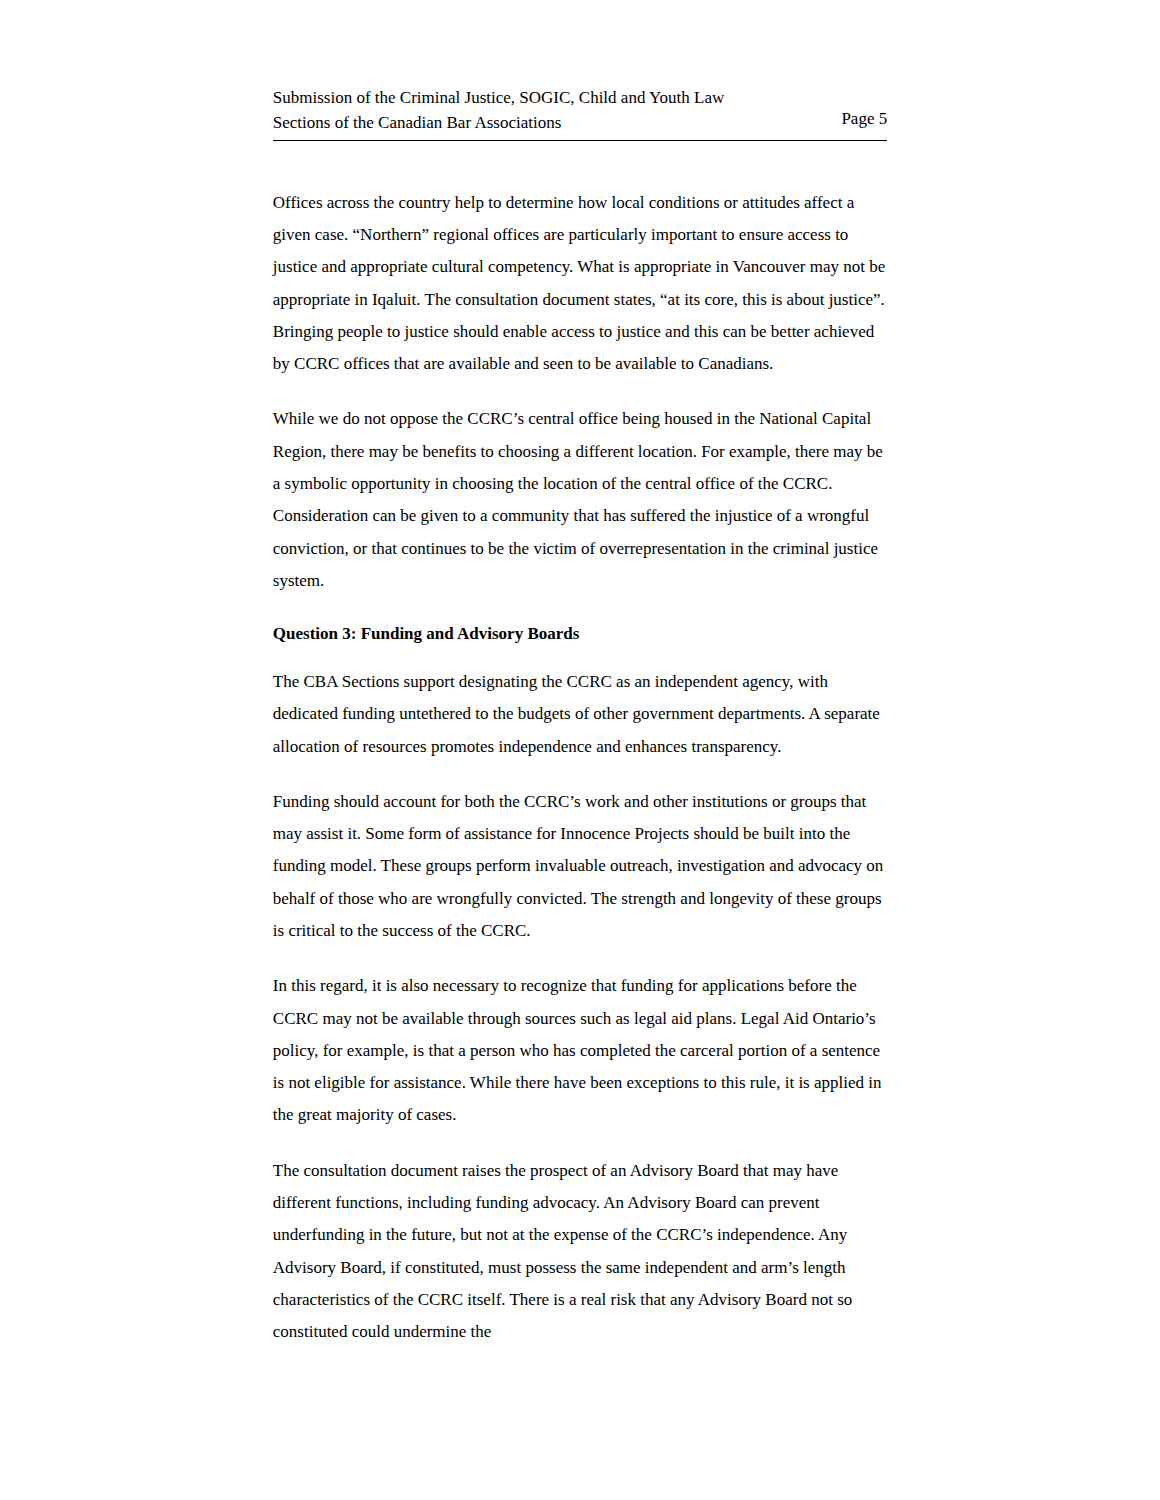Submission of the Criminal Justice, SOGIC, Child and Youth Law
Sections of the Canadian Bar Associations
Page 5
Offices across the country help to determine how local conditions or attitudes affect a given case. “Northern” regional offices are particularly important to ensure access to justice and appropriate cultural competency. What is appropriate in Vancouver may not be appropriate in Iqaluit. The consultation document states, “at its core, this is about justice”. Bringing people to justice should enable access to justice and this can be better achieved by CCRC offices that are available and seen to be available to Canadians.
While we do not oppose the CCRC’s central office being housed in the National Capital Region, there may be benefits to choosing a different location. For example, there may be a symbolic opportunity in choosing the location of the central office of the CCRC. Consideration can be given to a community that has suffered the injustice of a wrongful conviction, or that continues to be the victim of overrepresentation in the criminal justice system.
Question 3: Funding and Advisory Boards
The CBA Sections support designating the CCRC as an independent agency, with dedicated funding untethered to the budgets of other government departments. A separate allocation of resources promotes independence and enhances transparency.
Funding should account for both the CCRC’s work and other institutions or groups that may assist it. Some form of assistance for Innocence Projects should be built into the funding model. These groups perform invaluable outreach, investigation and advocacy on behalf of those who are wrongfully convicted. The strength and longevity of these groups is critical to the success of the CCRC.
In this regard, it is also necessary to recognize that funding for applications before the CCRC may not be available through sources such as legal aid plans. Legal Aid Ontario’s policy, for example, is that a person who has completed the carceral portion of a sentence is not eligible for assistance. While there have been exceptions to this rule, it is applied in the great majority of cases.
The consultation document raises the prospect of an Advisory Board that may have different functions, including funding advocacy. An Advisory Board can prevent underfunding in the future, but not at the expense of the CCRC’s independence. Any Advisory Board, if constituted, must possess the same independent and arm’s length characteristics of the CCRC itself. There is a real risk that any Advisory Board not so constituted could undermine the